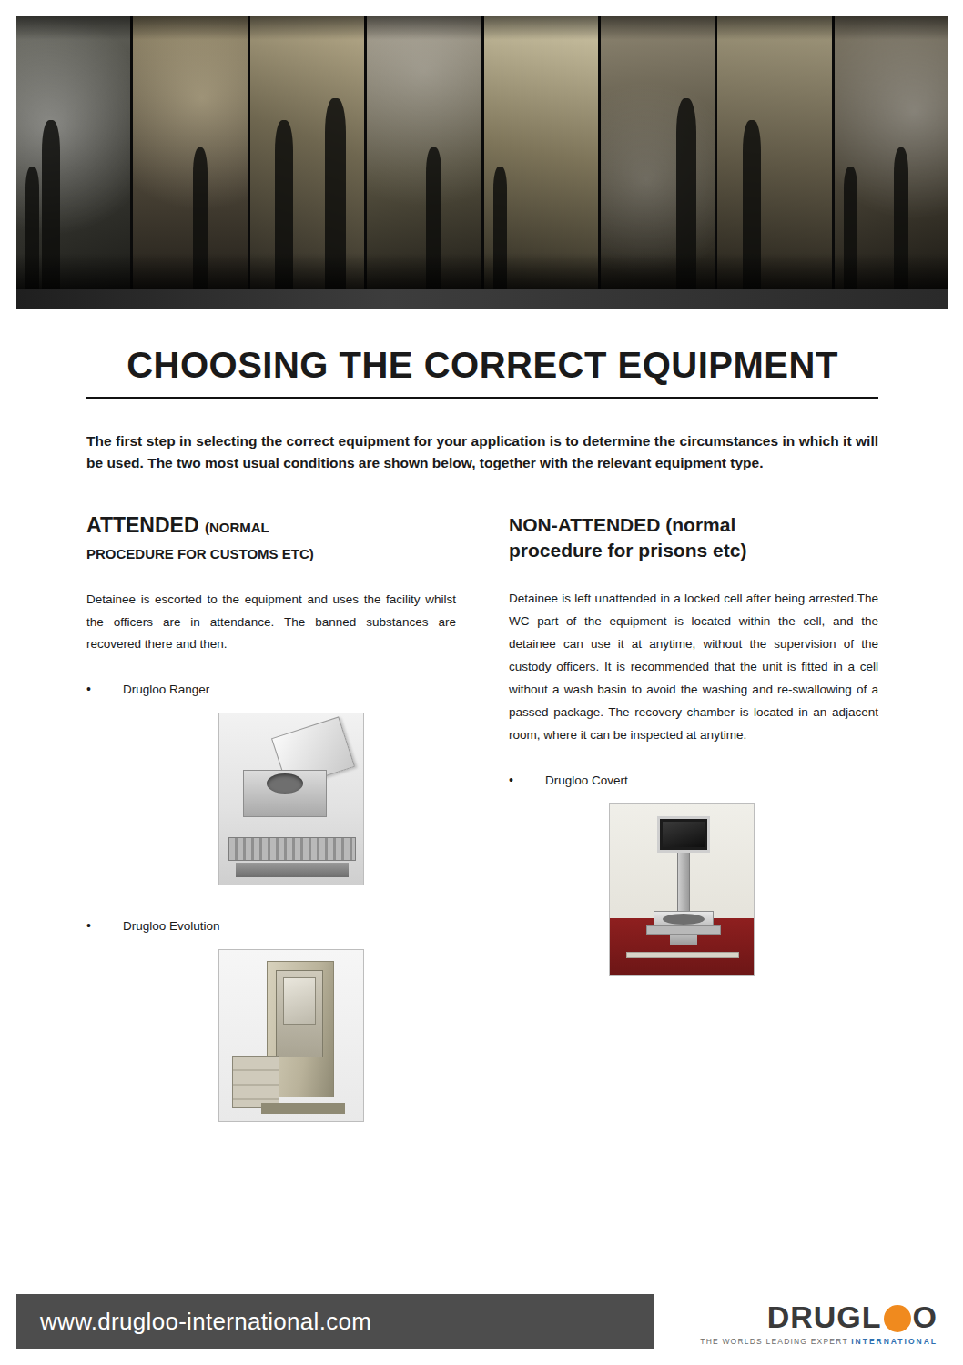CHOOSING THE CORRECT EQUIPMENT
The first step in selecting the correct equipment for your application is to determine the circumstances in which it will be used. The two most usual conditions are shown below, together with the relevant equipment type.
ATTENDED (NORMAL
PROCEDURE FOR CUSTOMS ETC)
Detainee is escorted to the equipment and uses the facility whilst the officers are in attendance. The banned substances are recovered there and then.
Drugloo Ranger
Drugloo Evolution
NON-ATTENDED (normal
procedure for prisons etc)
Detainee is left unattended in a locked cell after being arrested.The WC part of the equipment is located within the cell, and the detainee can use it at anytime, without the supervision of the custody officers. It is recommended that the unit is fitted in a cell without a wash basin to avoid the washing and re-swallowing of a passed package. The recovery chamber is located in an adjacent room, where it can be inspected at anytime.
Drugloo Covert
www.drugloo-international.com
DRUGL O
THE WORLDS LEADING EXPERT INTERNATIONAL